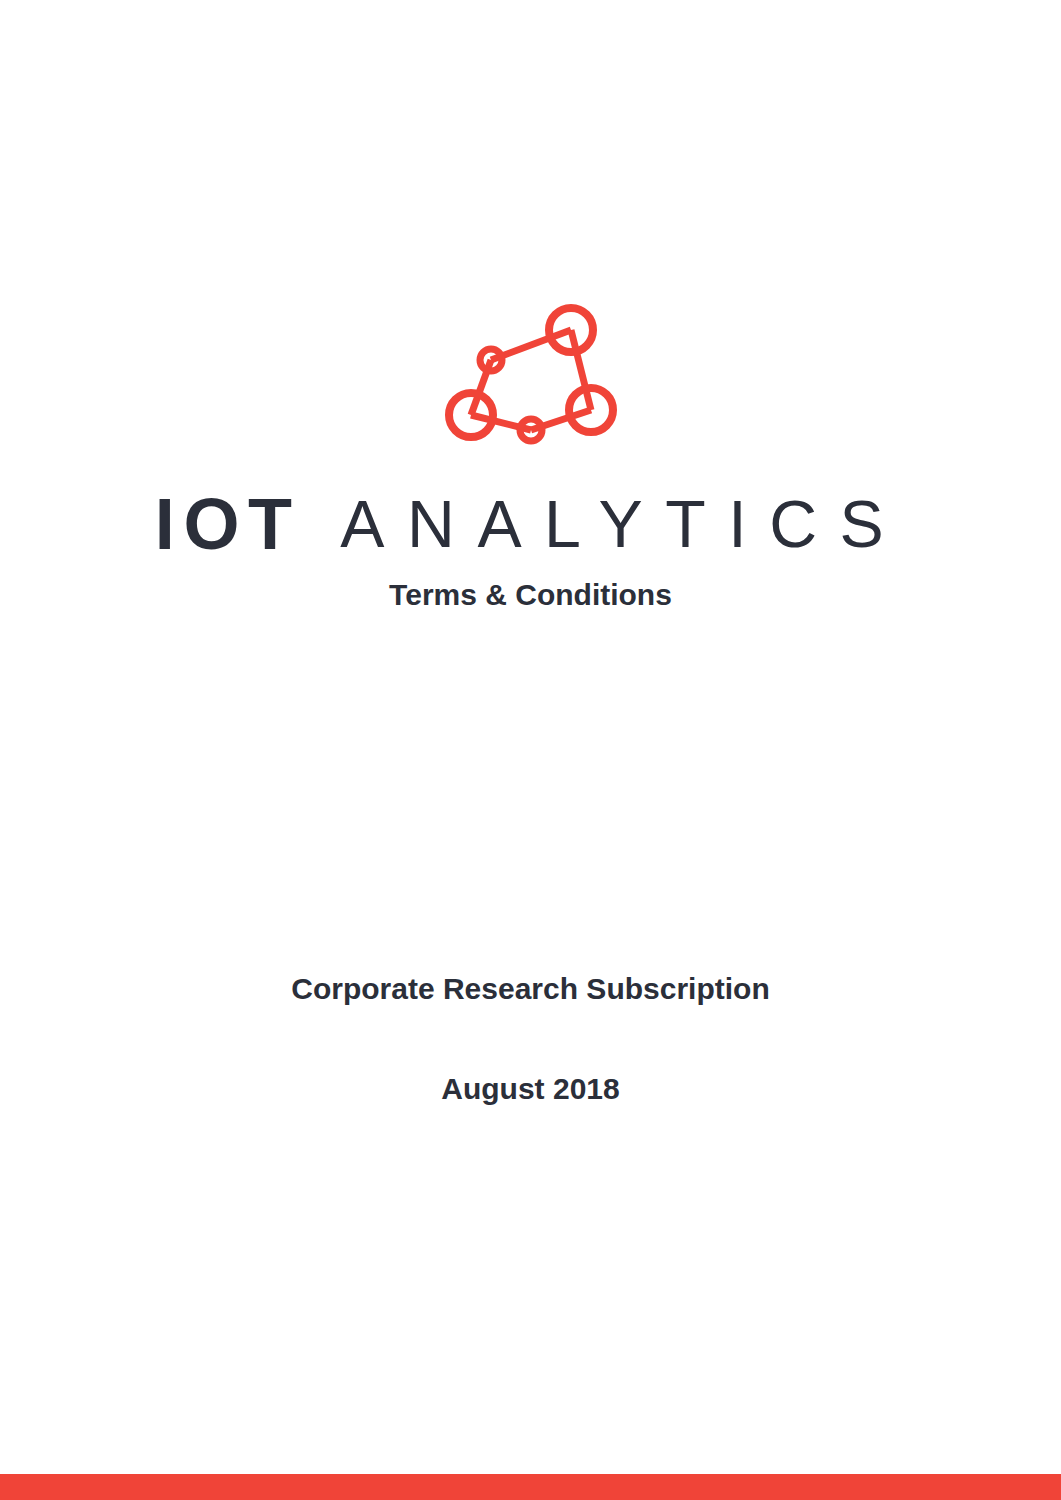IOT ANALYTICS
Terms & Conditions
Corporate Research Subscription
August 2018